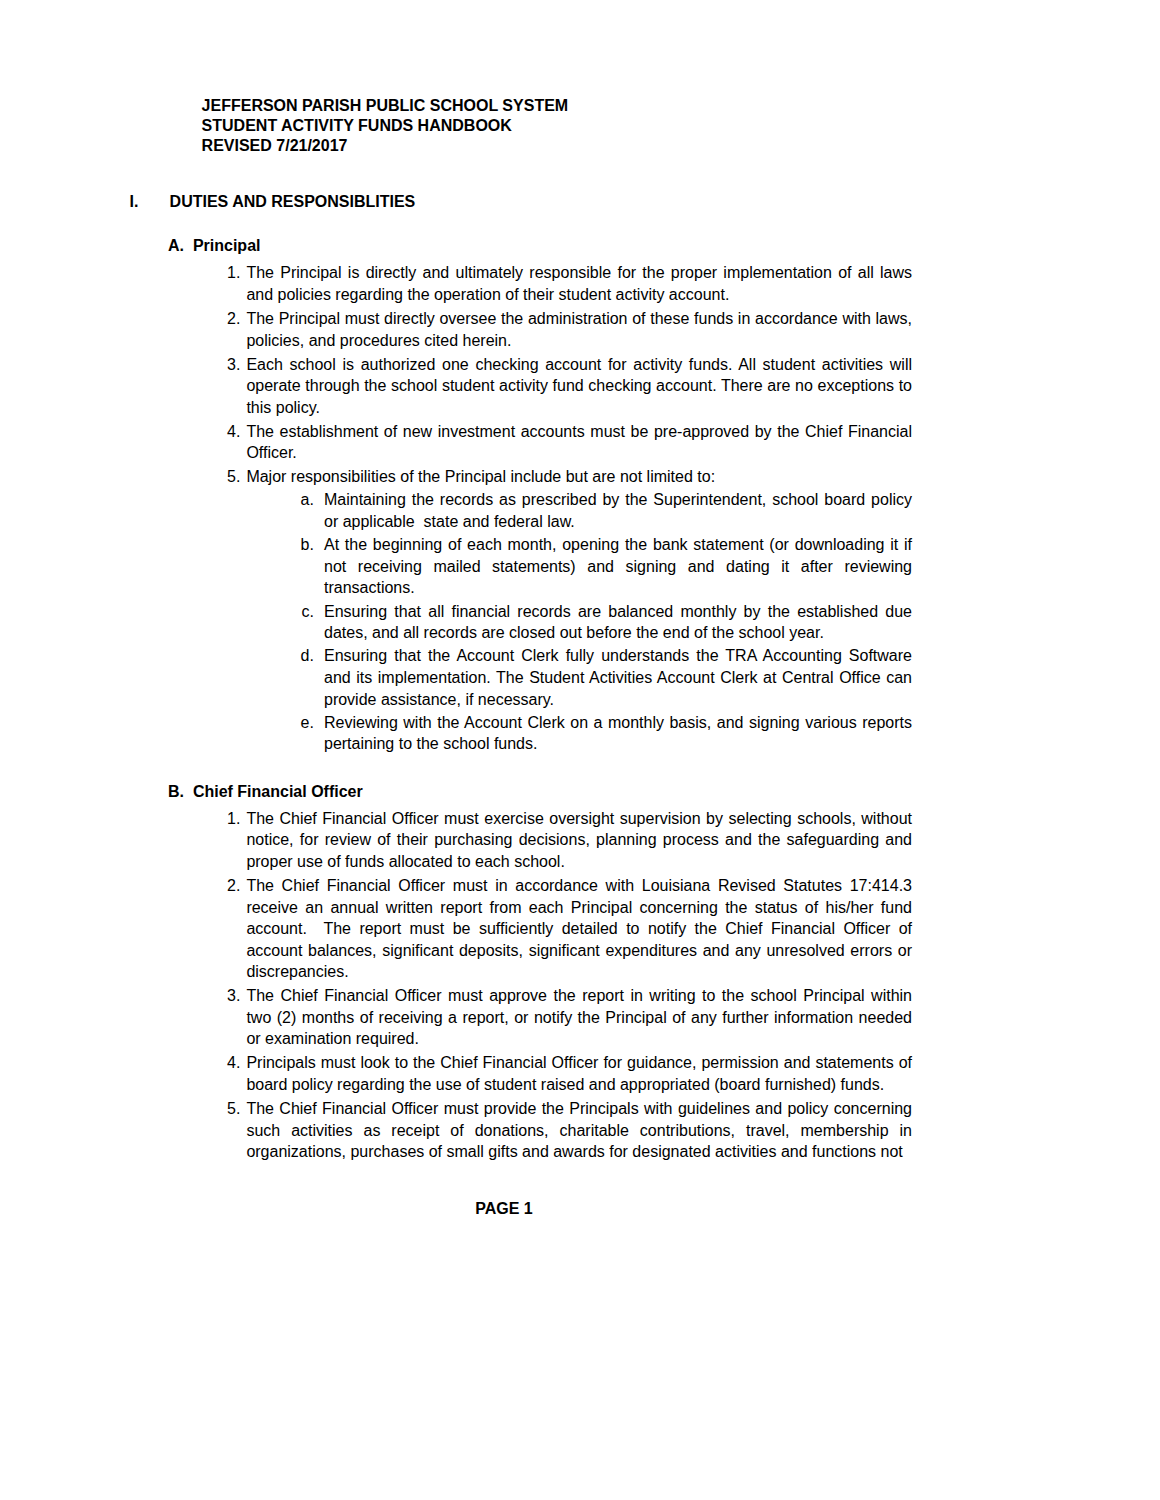JEFFERSON PARISH PUBLIC SCHOOL SYSTEM
STUDENT ACTIVITY FUNDS HANDBOOK
REVISED 7/21/2017
I. DUTIES AND RESPONSIBLITIES
A. Principal
The Principal is directly and ultimately responsible for the proper implementation of all laws and policies regarding the operation of their student activity account.
The Principal must directly oversee the administration of these funds in accordance with laws, policies, and procedures cited herein.
Each school is authorized one checking account for activity funds. All student activities will operate through the school student activity fund checking account. There are no exceptions to this policy.
The establishment of new investment accounts must be pre-approved by the Chief Financial Officer.
Major responsibilities of the Principal include but are not limited to:
Maintaining the records as prescribed by the Superintendent, school board policy or applicable state and federal law.
At the beginning of each month, opening the bank statement (or downloading it if not receiving mailed statements) and signing and dating it after reviewing transactions.
Ensuring that all financial records are balanced monthly by the established due dates, and all records are closed out before the end of the school year.
Ensuring that the Account Clerk fully understands the TRA Accounting Software and its implementation. The Student Activities Account Clerk at Central Office can provide assistance, if necessary.
Reviewing with the Account Clerk on a monthly basis, and signing various reports pertaining to the school funds.
B. Chief Financial Officer
The Chief Financial Officer must exercise oversight supervision by selecting schools, without notice, for review of their purchasing decisions, planning process and the safeguarding and proper use of funds allocated to each school.
The Chief Financial Officer must in accordance with Louisiana Revised Statutes 17:414.3 receive an annual written report from each Principal concerning the status of his/her fund account. The report must be sufficiently detailed to notify the Chief Financial Officer of account balances, significant deposits, significant expenditures and any unresolved errors or discrepancies.
The Chief Financial Officer must approve the report in writing to the school Principal within two (2) months of receiving a report, or notify the Principal of any further information needed or examination required.
Principals must look to the Chief Financial Officer for guidance, permission and statements of board policy regarding the use of student raised and appropriated (board furnished) funds.
The Chief Financial Officer must provide the Principals with guidelines and policy concerning such activities as receipt of donations, charitable contributions, travel, membership in organizations, purchases of small gifts and awards for designated activities and functions not
PAGE 1